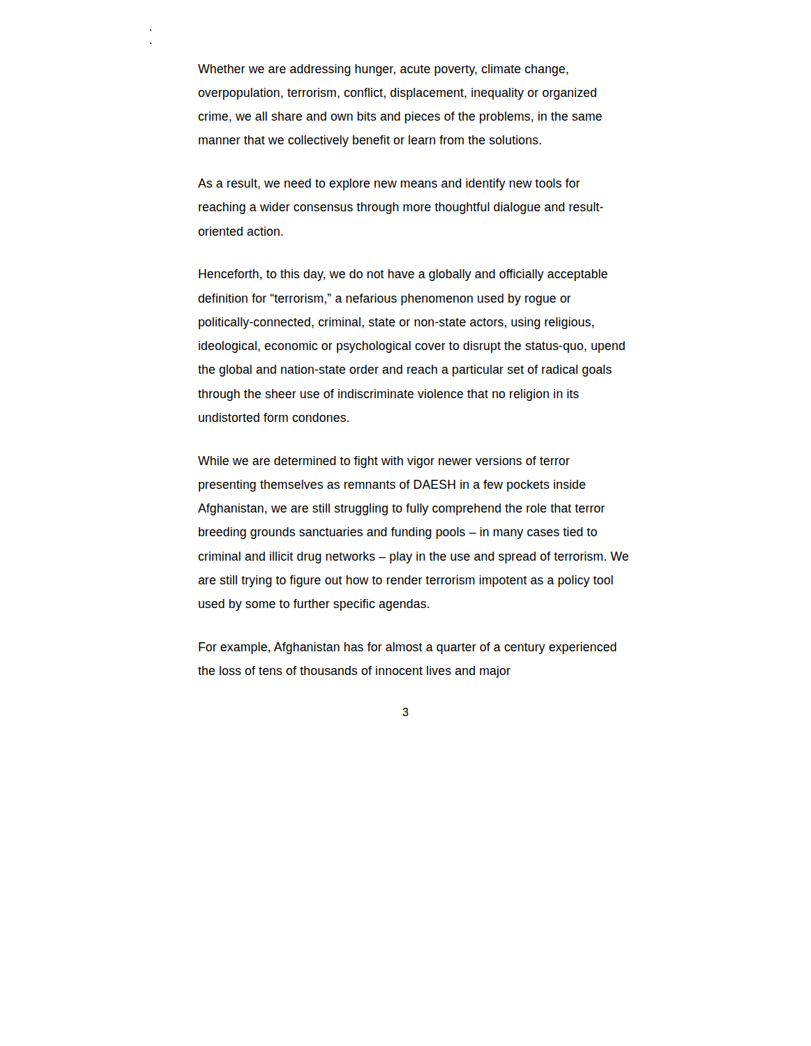. .
Whether we are addressing hunger, acute poverty, climate change, overpopulation, terrorism, conflict, displacement, inequality or organized crime, we all share and own bits and pieces of the problems, in the same manner that we collectively benefit or learn from the solutions.
As a result, we need to explore new means and identify new tools for reaching a wider consensus through more thoughtful dialogue and result-oriented action.
Henceforth, to this day, we do not have a globally and officially acceptable definition for “terrorism,” a nefarious phenomenon used by rogue or politically-connected, criminal, state or non-state actors, using religious, ideological, economic or psychological cover to disrupt the status-quo, upend the global and nation-state order and reach a particular set of radical goals through the sheer use of indiscriminate violence that no religion in its undistorted form condones.
While we are determined to fight with vigor newer versions of terror presenting themselves as remnants of DAESH in a few pockets inside Afghanistan, we are still struggling to fully comprehend the role that terror breeding grounds sanctuaries and funding pools – in many cases tied to criminal and illicit drug networks – play in the use and spread of terrorism. We are still trying to figure out how to render terrorism impotent as a policy tool used by some to further specific agendas.
For example, Afghanistan has for almost a quarter of a century experienced the loss of tens of thousands of innocent lives and major
3